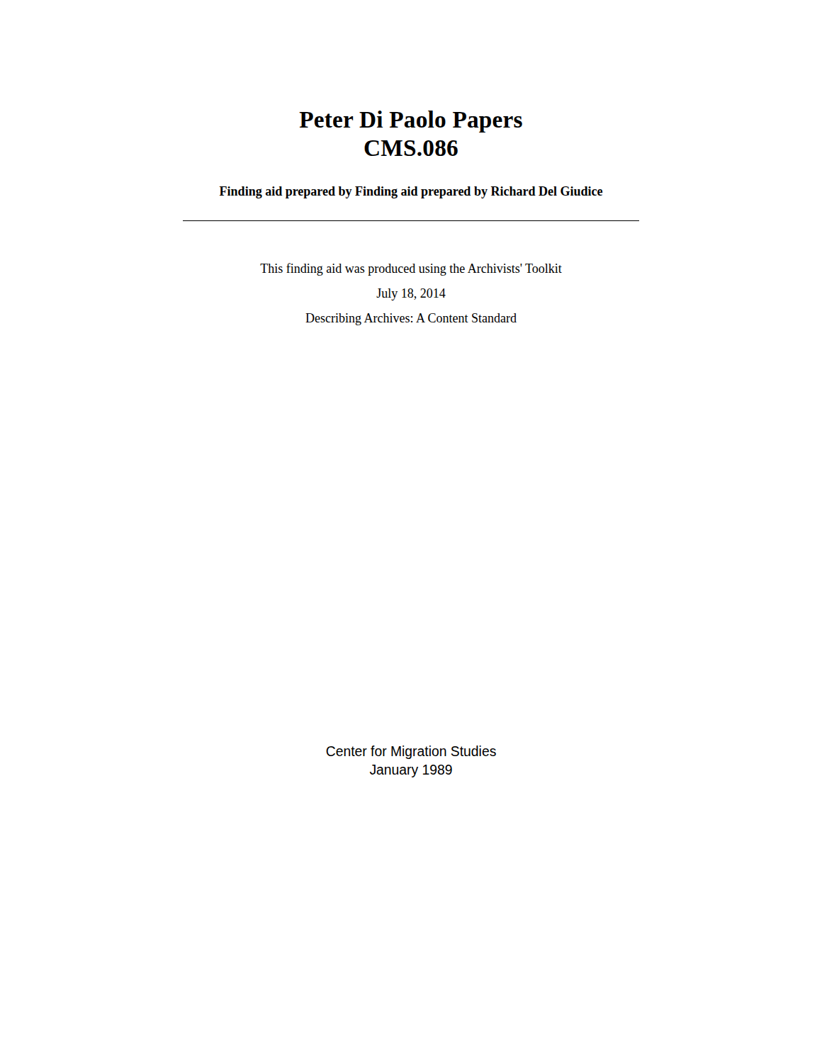Peter Di Paolo Papers
CMS.086
Finding aid prepared by Finding aid prepared by Richard Del Giudice
This finding aid was produced using the Archivists' Toolkit
July 18, 2014
Describing Archives: A Content Standard
Center for Migration Studies
January 1989